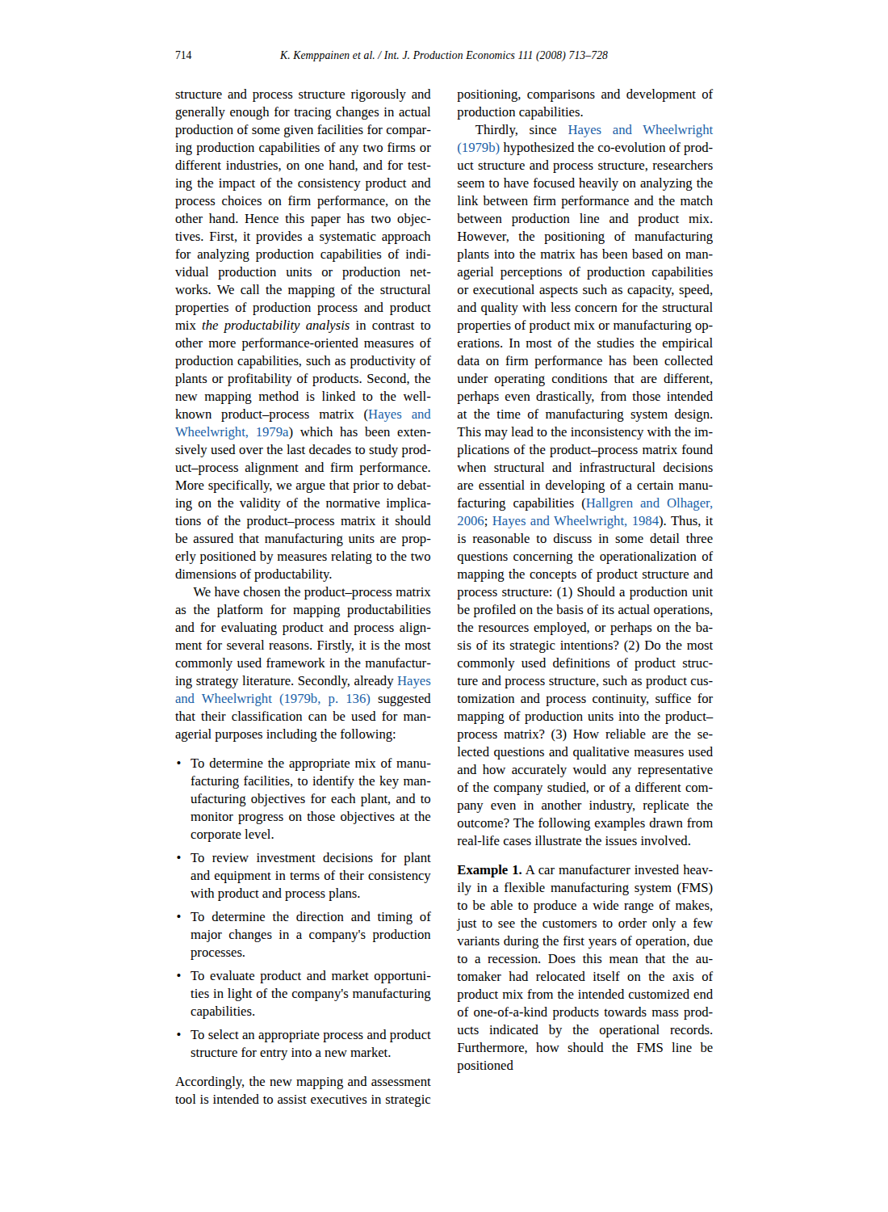714 K. Kemppainen et al. / Int. J. Production Economics 111 (2008) 713–728
structure and process structure rigorously and generally enough for tracing changes in actual production of some given facilities for comparing production capabilities of any two firms or different industries, on one hand, and for testing the impact of the consistency product and process choices on firm performance, on the other hand. Hence this paper has two objectives. First, it provides a systematic approach for analyzing production capabilities of individual production units or production networks. We call the mapping of the structural properties of production process and product mix the productability analysis in contrast to other more performance-oriented measures of production capabilities, such as productivity of plants or profitability of products. Second, the new mapping method is linked to the well-known product–process matrix (Hayes and Wheelwright, 1979a) which has been extensively used over the last decades to study product–process alignment and firm performance. More specifically, we argue that prior to debating on the validity of the normative implications of the product–process matrix it should be assured that manufacturing units are properly positioned by measures relating to the two dimensions of productability.
We have chosen the product–process matrix as the platform for mapping productabilities and for evaluating product and process alignment for several reasons. Firstly, it is the most commonly used framework in the manufacturing strategy literature. Secondly, already Hayes and Wheelwright (1979b, p. 136) suggested that their classification can be used for managerial purposes including the following:
To determine the appropriate mix of manufacturing facilities, to identify the key manufacturing objectives for each plant, and to monitor progress on those objectives at the corporate level.
To review investment decisions for plant and equipment in terms of their consistency with product and process plans.
To determine the direction and timing of major changes in a company's production processes.
To evaluate product and market opportunities in light of the company's manufacturing capabilities.
To select an appropriate process and product structure for entry into a new market.
Accordingly, the new mapping and assessment tool is intended to assist executives in strategic positioning, comparisons and development of production capabilities.
Thirdly, since Hayes and Wheelwright (1979b) hypothesized the co-evolution of product structure and process structure, researchers seem to have focused heavily on analyzing the link between firm performance and the match between production line and product mix. However, the positioning of manufacturing plants into the matrix has been based on managerial perceptions of production capabilities or executional aspects such as capacity, speed, and quality with less concern for the structural properties of product mix or manufacturing operations. In most of the studies the empirical data on firm performance has been collected under operating conditions that are different, perhaps even drastically, from those intended at the time of manufacturing system design. This may lead to the inconsistency with the implications of the product–process matrix found when structural and infrastructural decisions are essential in developing of a certain manufacturing capabilities (Hallgren and Olhager, 2006; Hayes and Wheelwright, 1984). Thus, it is reasonable to discuss in some detail three questions concerning the operationalization of mapping the concepts of product structure and process structure: (1) Should a production unit be profiled on the basis of its actual operations, the resources employed, or perhaps on the basis of its strategic intentions? (2) Do the most commonly used definitions of product structure and process structure, such as product customization and process continuity, suffice for mapping of production units into the product–process matrix? (3) How reliable are the selected questions and qualitative measures used and how accurately would any representative of the company studied, or of a different company even in another industry, replicate the outcome? The following examples drawn from real-life cases illustrate the issues involved.
Example 1. A car manufacturer invested heavily in a flexible manufacturing system (FMS) to be able to produce a wide range of makes, just to see the customers to order only a few variants during the first years of operation, due to a recession. Does this mean that the automaker had relocated itself on the axis of product mix from the intended customized end of one-of-a-kind products towards mass products indicated by the operational records. Furthermore, how should the FMS line be positioned